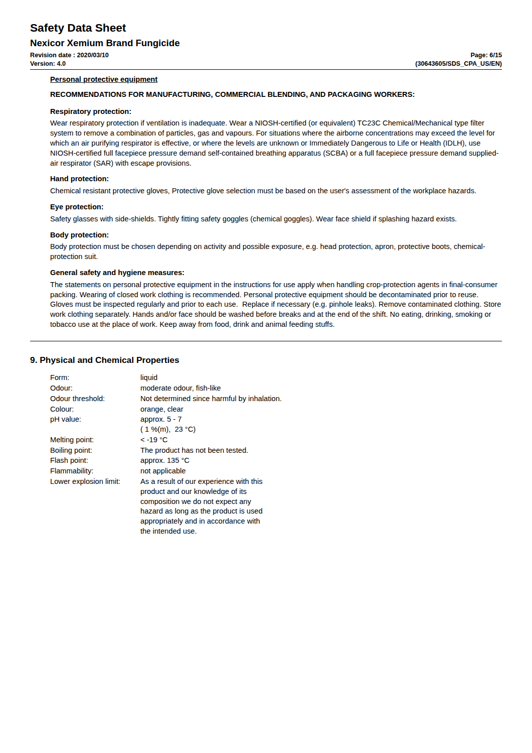Safety Data Sheet
Nexicor Xemium Brand Fungicide
Revision date : 2020/03/10 Version: 4.0
Page: 6/15 (30643605/SDS_CPA_US/EN)
Personal protective equipment
RECOMMENDATIONS FOR MANUFACTURING, COMMERCIAL BLENDING, AND PACKAGING WORKERS:
Respiratory protection:
Wear respiratory protection if ventilation is inadequate. Wear a NIOSH-certified (or equivalent) TC23C Chemical/Mechanical type filter system to remove a combination of particles, gas and vapours. For situations where the airborne concentrations may exceed the level for which an air purifying respirator is effective, or where the levels are unknown or Immediately Dangerous to Life or Health (IDLH), use NIOSH-certified full facepiece pressure demand self-contained breathing apparatus (SCBA) or a full facepiece pressure demand supplied-air respirator (SAR) with escape provisions.
Hand protection:
Chemical resistant protective gloves, Protective glove selection must be based on the user's assessment of the workplace hazards.
Eye protection:
Safety glasses with side-shields. Tightly fitting safety goggles (chemical goggles). Wear face shield if splashing hazard exists.
Body protection:
Body protection must be chosen depending on activity and possible exposure, e.g. head protection, apron, protective boots, chemical-protection suit.
General safety and hygiene measures:
The statements on personal protective equipment in the instructions for use apply when handling crop-protection agents in final-consumer packing. Wearing of closed work clothing is recommended. Personal protective equipment should be decontaminated prior to reuse. Gloves must be inspected regularly and prior to each use. Replace if necessary (e.g. pinhole leaks). Remove contaminated clothing. Store work clothing separately. Hands and/or face should be washed before breaks and at the end of the shift. No eating, drinking, smoking or tobacco use at the place of work. Keep away from food, drink and animal feeding stuffs.
9. Physical and Chemical Properties
| Form: | liquid |
| Odour: | moderate odour, fish-like |
| Odour threshold: | Not determined since harmful by inhalation. |
| Colour: | orange, clear |
| pH value: | approx. 5 - 7 ( 1 %(m), 23 °C) |
| Melting point: | < -19 °C |
| Boiling point: | The product has not been tested. |
| Flash point: | approx. 135 °C |
| Flammability: | not applicable |
| Lower explosion limit: | As a result of our experience with this product and our knowledge of its composition we do not expect any hazard as long as the product is used appropriately and in accordance with the intended use. |